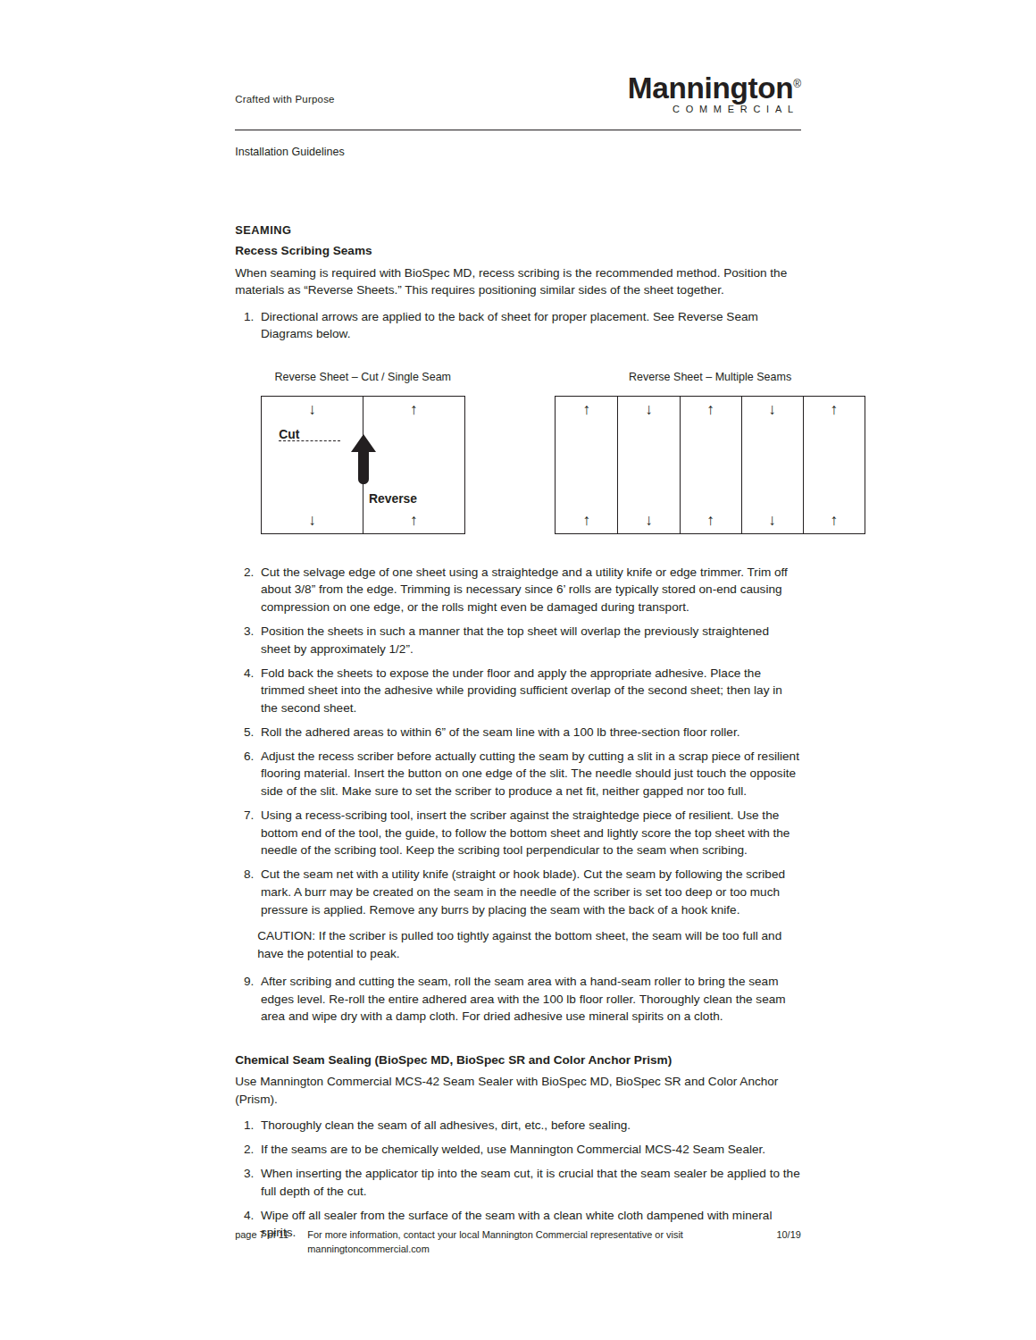Crafted with Purpose
Mannington®
COMMERCIAL
Installation Guidelines
Seaming
Recess Scribing Seams
When seaming is required with BioSpec MD, recess scribing is the recommended method. Position the materials as “Reverse Sheets.” This requires positioning similar sides of the sheet together.
Directional arrows are applied to the back of sheet for proper placement. See Reverse Seam Diagrams below.
Reverse Sheet – Cut / Single Seam
↓ ↓ Cut
↑ ↑ Reverse
Reverse Sheet – Multiple Seams
↑↑
↓↓
↑↑
↓↓
↑↑
Cut the selvage edge of one sheet using a straightedge and a utility knife or edge trimmer. Trim off about 3/8” from the edge. Trimming is necessary since 6’ rolls are typically stored on-end causing compression on one edge, or the rolls might even be damaged during transport.
Position the sheets in such a manner that the top sheet will overlap the previously straightened sheet by approximately 1/2”.
Fold back the sheets to expose the under floor and apply the appropriate adhesive. Place the trimmed sheet into the adhesive while providing sufficient overlap of the second sheet; then lay in the second sheet.
Roll the adhered areas to within 6” of the seam line with a 100 lb three-section floor roller.
Adjust the recess scriber before actually cutting the seam by cutting a slit in a scrap piece of resilient flooring material. Insert the button on one edge of the slit. The needle should just touch the opposite side of the slit. Make sure to set the scriber to produce a net fit, neither gapped nor too full.
Using a recess-scribing tool, insert the scriber against the straightedge piece of resilient. Use the bottom end of the tool, the guide, to follow the bottom sheet and lightly score the top sheet with the needle of the scribing tool. Keep the scribing tool perpendicular to the seam when scribing.
Cut the seam net with a utility knife (straight or hook blade). Cut the seam by following the scribed mark. A burr may be created on the seam in the needle of the scriber is set too deep or too much pressure is applied. Remove any burrs by placing the seam with the back of a hook knife.
CAUTION: If the scriber is pulled too tightly against the bottom sheet, the seam will be too full and have the potential to peak.
After scribing and cutting the seam, roll the seam area with a hand-seam roller to bring the seam edges level. Re-roll the entire adhered area with the 100 lb floor roller. Thoroughly clean the seam area and wipe dry with a damp cloth. For dried adhesive use mineral spirits on a cloth.
Chemical Seam Sealing (BioSpec MD, BioSpec SR and Color Anchor Prism)
Use Mannington Commercial MCS-42 Seam Sealer with BioSpec MD, BioSpec SR and Color Anchor (Prism).
Thoroughly clean the seam of all adhesives, dirt, etc., before sealing.
If the seams are to be chemically welded, use Mannington Commercial MCS-42 Seam Sealer.
When inserting the applicator tip into the seam cut, it is crucial that the seam sealer be applied to the full depth of the cut.
Wipe off all sealer from the surface of the seam with a clean white cloth dampened with mineral spirits.
page 7 of 11 For more information, contact your local Mannington Commercial representative or visit manningtoncommercial.com 10/19